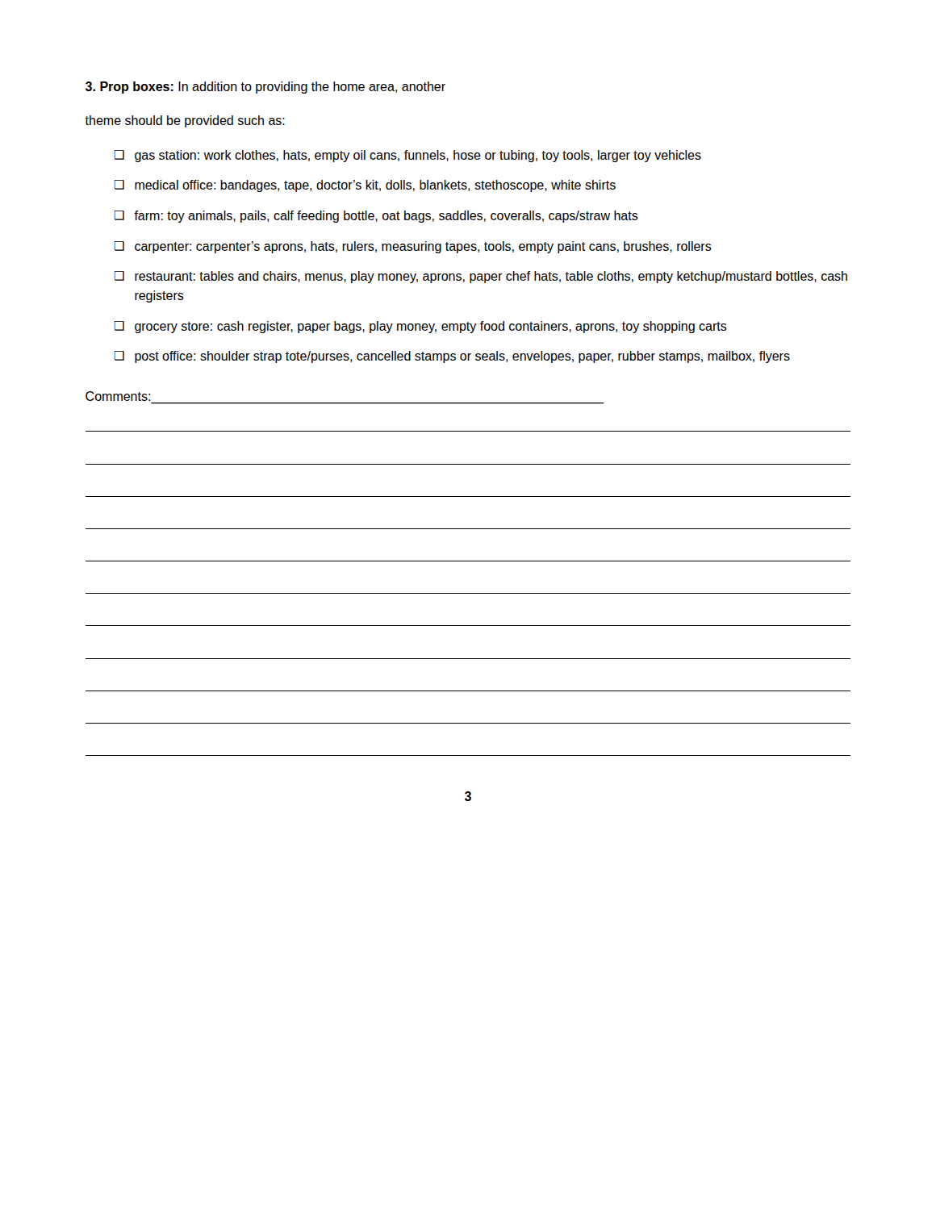3. Prop boxes: In addition to providing the home area, another
theme should be provided such as:
gas station: work clothes, hats, empty oil cans, funnels, hose or tubing, toy tools, larger toy vehicles
medical office: bandages, tape, doctor’s kit, dolls, blankets, stethoscope, white shirts
farm: toy animals, pails, calf feeding bottle, oat bags, saddles, coveralls, caps/straw hats
carpenter: carpenter’s aprons, hats, rulers, measuring tapes, tools, empty paint cans, brushes, rollers
restaurant: tables and chairs, menus, play money, aprons, paper chef hats, table cloths, empty ketchup/mustard bottles, cash registers
grocery store: cash register, paper bags, play money, empty food containers, aprons, toy shopping carts
post office: shoulder strap tote/purses, cancelled stamps or seals, envelopes, paper, rubber stamps, mailbox, flyers
Comments:_______________________________________________________________
3